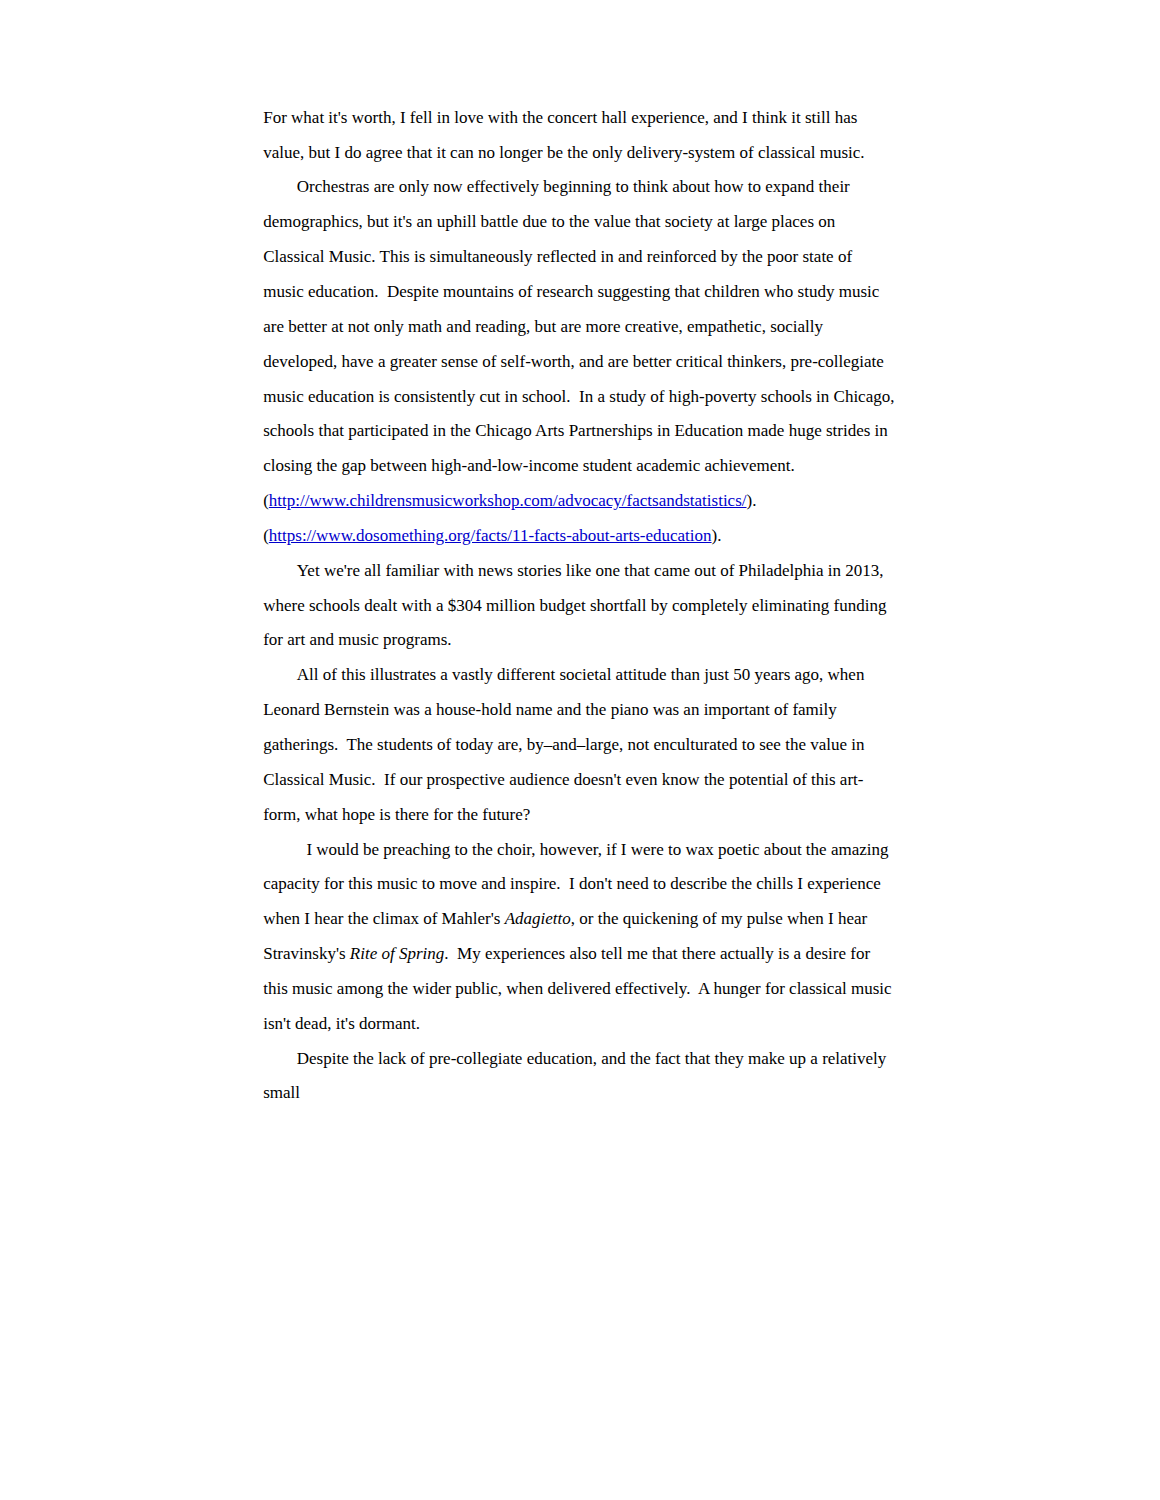For what it's worth, I fell in love with the concert hall experience, and I think it still has value, but I do agree that it can no longer be the only delivery-system of classical music.
Orchestras are only now effectively beginning to think about how to expand their demographics, but it's an uphill battle due to the value that society at large places on Classical Music. This is simultaneously reflected in and reinforced by the poor state of music education. Despite mountains of research suggesting that children who study music are better at not only math and reading, but are more creative, empathetic, socially developed, have a greater sense of self-worth, and are better critical thinkers, pre-collegiate music education is consistently cut in school. In a study of high-poverty schools in Chicago, schools that participated in the Chicago Arts Partnerships in Education made huge strides in closing the gap between high-and-low-income student academic achievement. (http://www.childrensmusicworkshop.com/advocacy/factsandstatistics/). (https://www.dosomething.org/facts/11-facts-about-arts-education).
Yet we're all familiar with news stories like one that came out of Philadelphia in 2013, where schools dealt with a $304 million budget shortfall by completely eliminating funding for art and music programs.
All of this illustrates a vastly different societal attitude than just 50 years ago, when Leonard Bernstein was a house-hold name and the piano was an important of family gatherings. The students of today are, by–and–large, not enculturated to see the value in Classical Music. If our prospective audience doesn't even know the potential of this art-form, what hope is there for the future?
I would be preaching to the choir, however, if I were to wax poetic about the amazing capacity for this music to move and inspire. I don't need to describe the chills I experience when I hear the climax of Mahler's Adagietto, or the quickening of my pulse when I hear Stravinsky's Rite of Spring. My experiences also tell me that there actually is a desire for this music among the wider public, when delivered effectively. A hunger for classical music isn't dead, it's dormant.
Despite the lack of pre-collegiate education, and the fact that they make up a relatively small